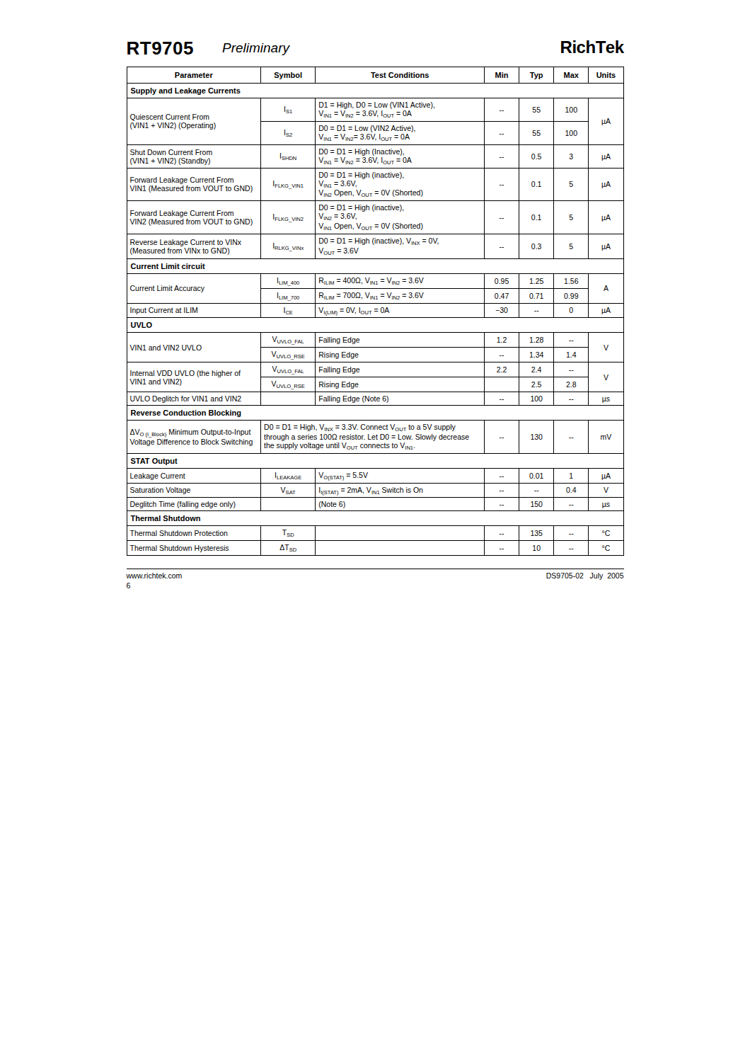RT9705
Preliminary
RichTek
| Parameter | Symbol | Test Conditions | Min | Typ | Max | Units |
| --- | --- | --- | --- | --- | --- | --- |
| Supply and Leakage Currents |
| Quiescent Current From (VIN1 + VIN2) (Operating) | I S1 | D1 = High, D0 = Low (VIN1 Active), V IN1 = V IN2 = 3.6V, I OUT = 0A | -- | 55 | 100 | µA |
| I S2 | D0 = D1 = Low (VIN2 Active), V IN1 = V IN2 = 3.6V, I OUT = 0A | -- | 55 | 100 |
| Shut Down Current From (VIN1 + VIN2) (Standby) | I SHDN | D0 = D1 = High (Inactive), V IN1 = V IN2 = 3.6V, I OUT = 0A | -- | 0.5 | 3 | µA |
| Forward Leakage Current From VIN1 (Measured from VOUT to GND) | I FLKG_VIN1 | D0 = D1 = High (inactive), V IN1 = 3.6V, V IN2 Open, V OUT = 0V (Shorted) | -- | 0.1 | 5 | µA |
| Forward Leakage Current From VIN2 (Measured from VOUT to GND) | I FLKG_VIN2 | D0 = D1 = High (inactive), V IN2 = 3.6V, V IN1 Open, V OUT = 0V (Shorted) | -- | 0.1 | 5 | µA |
| Reverse Leakage Current to VINx (Measured from VINx to GND) | I RLKG_VINx | D0 = D1 = High (inactive), V INX = 0V, V OUT = 3.6V | -- | 0.3 | 5 | µA |
| Current Limit circuit |
| Current Limit Accuracy | I LIM_400 | R ILIM = 400Ω, V IN1 = V IN2 = 3.6V | 0.95 | 1.25 | 1.56 | A |
| I LIM_700 | R ILIM = 700Ω, V IN1 = V IN2 = 3.6V | 0.47 | 0.71 | 0.99 |
| Input Current at ILIM | I CE | V I(LIM) = 0V, I OUT = 0A | −30 | -- | 0 | µA |
| UVLO |
| VIN1 and VIN2 UVLO | V UVLO_FAL | Falling Edge | 1.2 | 1.28 | -- | V |
| V UVLO_RSE | Rising Edge | -- | 1.34 | 1.4 |
| Internal VDD UVLO (the higher of VIN1 and VIN2) | V UVLO_FAL | Falling Edge | 2.2 | 2.4 | -- | V |
| V UVLO_RSE | Rising Edge | | 2.5 | 2.8 |
| UVLO Deglitch for VIN1 and VIN2 | | Falling Edge (Note 6) | -- | 100 | -- | µs |
| Reverse Conduction Blocking |
| ΔV O (I_Block) Minimum Output-to-Input Voltage Difference to Block Switching | D0 = D1 = High, V INX = 3.3V. Connect V OUT to a 5V supply through a series 100Ω resistor. Let D0 = Low. Slowly decrease the supply voltage until V OUT connects to V IN1 . | -- | 130 | -- | mV |
| STAT Output |
| Leakage Current | I LEAKAGE | V O(STAT) = 5.5V | -- | 0.01 | 1 | µA |
| Saturation Voltage | V SAT | I I(STAT) = 2mA, V IN1 Switch is On | -- | -- | 0.4 | V |
| Deglitch Time (falling edge only) | | (Note 6) | -- | 150 | -- | µs |
| Thermal Shutdown |
| Thermal Shutdown Protection | T SD | | -- | 135 | -- | °C |
| Thermal Shutdown Hysteresis | ΔT SD | | -- | 10 | -- | °C |
www.richtek.com
DS9705-02 July 2005
6